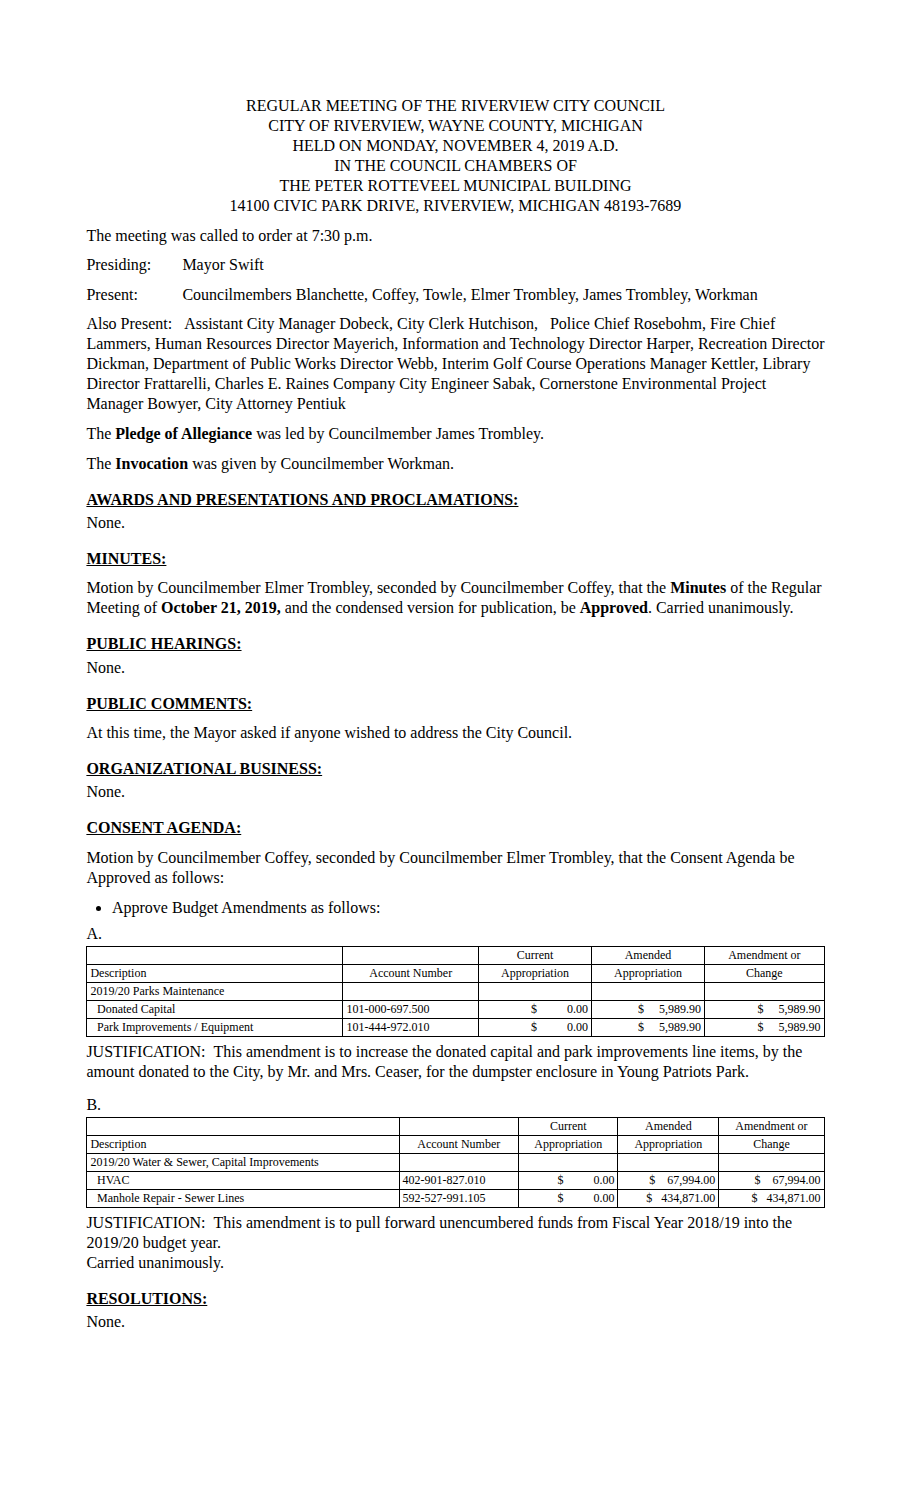Regular Meeting of the Riverview City Council
City of Riverview, Wayne County, Michigan
Held on Monday, November 4, 2019 A.D.
In the Council Chambers of
The Peter Rotteveel Municipal Building
14100 Civic Park Drive, Riverview, Michigan 48193-7689
The meeting was called to order at 7:30 p.m.
Presiding:
Mayor Swift
Present:
Councilmembers Blanchette, Coffey, Towle, Elmer Trombley, James Trombley, Workman
Also Present: Assistant City Manager Dobeck, City Clerk Hutchison, Police Chief Rosebohm, Fire Chief Lammers, Human Resources Director Mayerich, Information and Technology Director Harper, Recreation Director Dickman, Department of Public Works Director Webb, Interim Golf Course Operations Manager Kettler, Library Director Frattarelli, Charles E. Raines Company City Engineer Sabak, Cornerstone Environmental Project Manager Bowyer, City Attorney Pentiuk
The Pledge of Allegiance was led by Councilmember James Trombley.
The Invocation was given by Councilmember Workman.
Awards and Presentations and Proclamations:
None.
Minutes:
Motion by Councilmember Elmer Trombley, seconded by Councilmember Coffey, that the Minutes of the Regular Meeting of October 21, 2019, and the condensed version for publication, be Approved. Carried unanimously.
Public Hearings:
None.
Public Comments:
At this time, the Mayor asked if anyone wished to address the City Council.
Organizational Business:
None.
Consent Agenda:
Motion by Councilmember Coffey, seconded by Councilmember Elmer Trombley, that the Consent Agenda be Approved as follows:
Approve Budget Amendments as follows:
A.
| | | Current | Amended | Amendment or |
| --- | --- | --- | --- | --- |
| Description | Account Number | Appropriation | Appropriation | Change |
| 2019/20 Parks Maintenance | | | | |
| Donated Capital | 101-000-697.500 | $ 0.00 | $ 5,989.90 | $ 5,989.90 |
| Park Improvements / Equipment | 101-444-972.010 | $ 0.00 | $ 5,989.90 | $ 5,989.90 |
JUSTIFICATION: This amendment is to increase the donated capital and park improvements line items, by the amount donated to the City, by Mr. and Mrs. Ceaser, for the dumpster enclosure in Young Patriots Park.
B.
| | | Current | Amended | Amendment or |
| --- | --- | --- | --- | --- |
| Description | Account Number | Appropriation | Appropriation | Change |
| 2019/20 Water & Sewer, Capital Improvements | | | | |
| HVAC | 402-901-827.010 | $ 0.00 | $ 67,994.00 | $ 67,994.00 |
| Manhole Repair - Sewer Lines | 592-527-991.105 | $ 0.00 | $ 434,871.00 | $ 434,871.00 |
JUSTIFICATION: This amendment is to pull forward unencumbered funds from Fiscal Year 2018/19 into the 2019/20 budget year.
Carried unanimously.
Resolutions:
None.